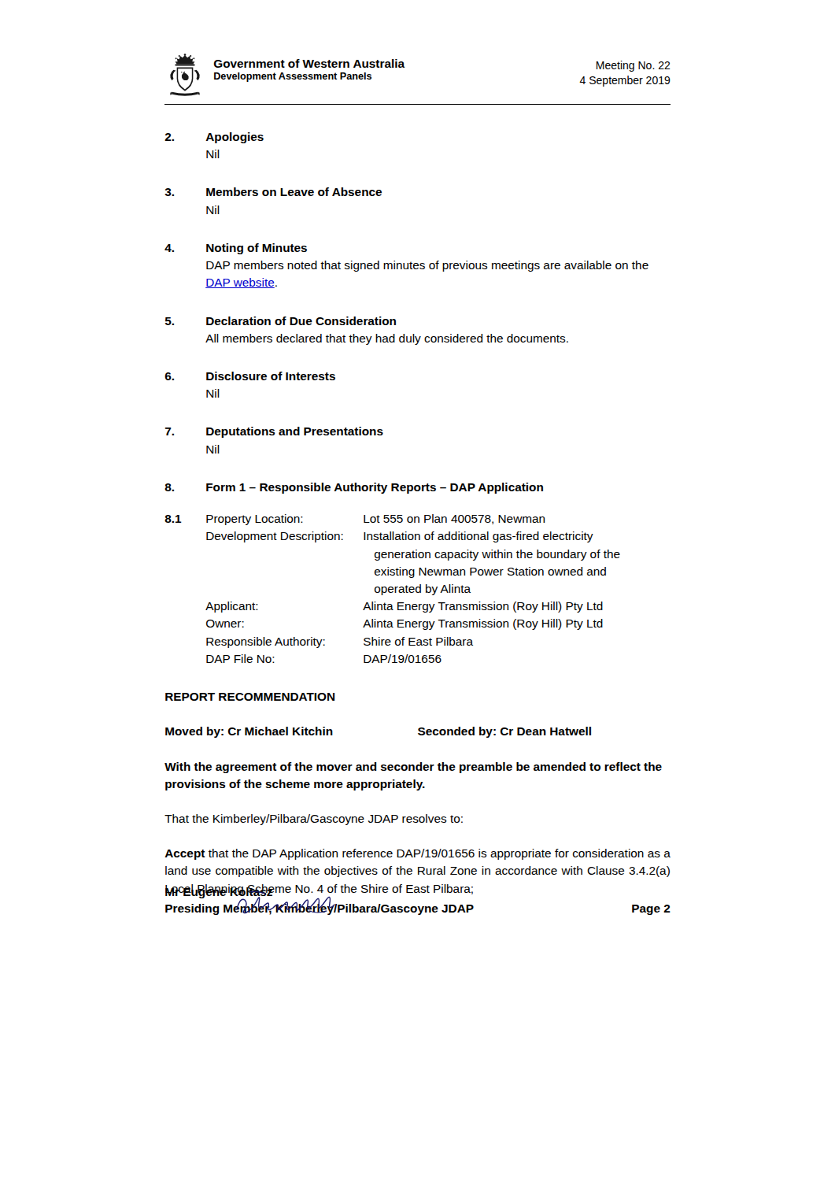Government of Western Australia
Development Assessment Panels
Meeting No. 22
4 September 2019
2.
Apologies
Nil
3.
Members on Leave of Absence
Nil
4.
Noting of Minutes
DAP members noted that signed minutes of previous meetings are available on the DAP website.
5.
Declaration of Due Consideration
All members declared that they had duly considered the documents.
6.
Disclosure of Interests
Nil
7.
Deputations and Presentations
Nil
8.
Form 1 – Responsible Authority Reports – DAP Application
| 8.1 Property Location: | Lot 555 on Plan 400578, Newman |
| Development Description: | Installation of additional gas-fired electricity generation capacity within the boundary of the existing Newman Power Station owned and operated by Alinta |
| Applicant: | Alinta Energy Transmission (Roy Hill) Pty Ltd |
| Owner: | Alinta Energy Transmission (Roy Hill) Pty Ltd |
| Responsible Authority: | Shire of East Pilbara |
| DAP File No: | DAP/19/01656 |
REPORT RECOMMENDATION
Moved by: Cr Michael Kitchin
Seconded by: Cr Dean Hatwell
With the agreement of the mover and seconder the preamble be amended to reflect the provisions of the scheme more appropriately.
That the Kimberley/Pilbara/Gascoyne JDAP resolves to:
Accept that the DAP Application reference DAP/19/01656 is appropriate for consideration as a land use compatible with the objectives of the Rural Zone in accordance with Clause 3.4.2(a) Local Planning Scheme No. 4 of the Shire of East Pilbara;
Mr Eugene Koltasz
Presiding Member, Kimberley/Pilbara/Gascoyne JDAP
Page 2